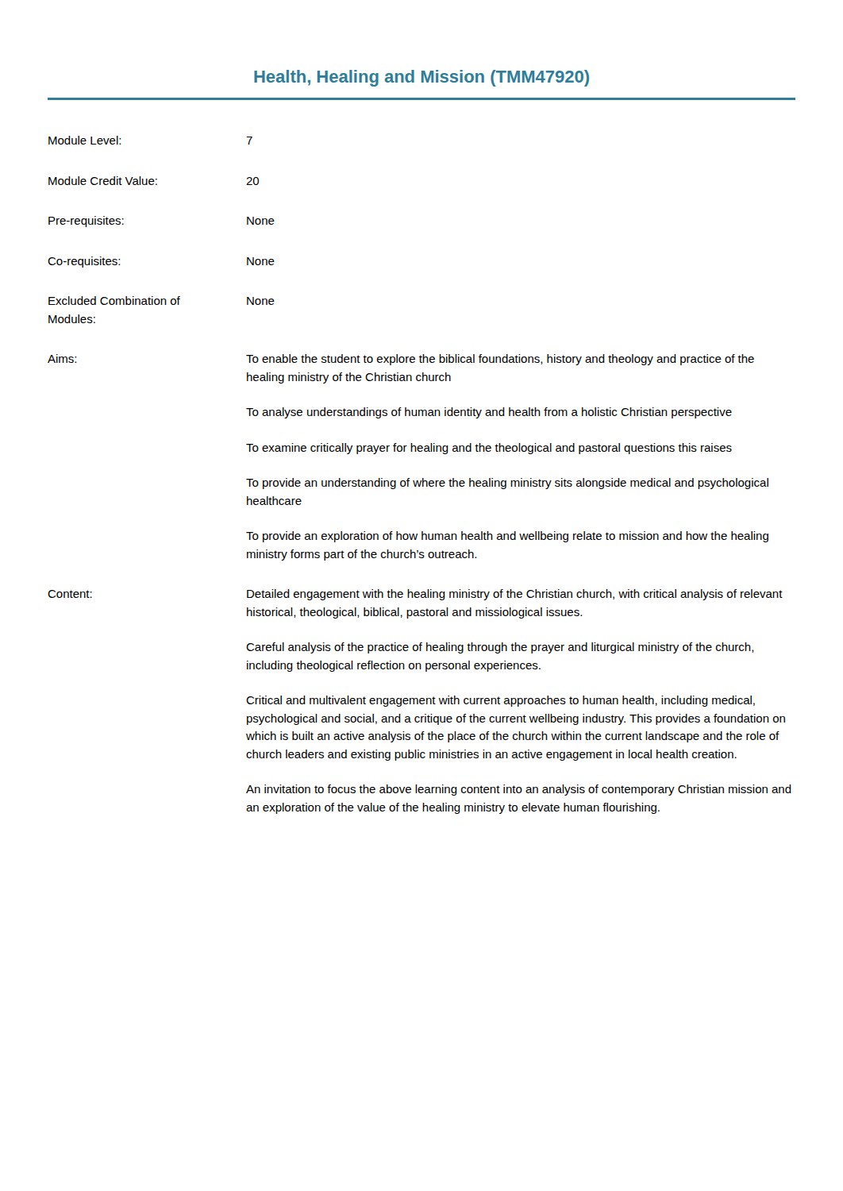Health, Healing and Mission (TMM47920)
| Module Level: | 7 |
| Module Credit Value: | 20 |
| Pre-requisites: | None |
| Co-requisites: | None |
| Excluded Combination of Modules: | None |
| Aims: | To enable the student to explore the biblical foundations, history and theology and practice of the healing ministry of the Christian church To analyse understandings of human identity and health from a holistic Christian perspective To examine critically prayer for healing and the theological and pastoral questions this raises To provide an understanding of where the healing ministry sits alongside medical and psychological healthcare To provide an exploration of how human health and wellbeing relate to mission and how the healing ministry forms part of the church’s outreach. |
| Content: | Detailed engagement with the healing ministry of the Christian church, with critical analysis of relevant historical, theological, biblical, pastoral and missiological issues. Careful analysis of the practice of healing through the prayer and liturgical ministry of the church, including theological reflection on personal experiences. Critical and multivalent engagement with current approaches to human health, including medical, psychological and social, and a critique of the current wellbeing industry. This provides a foundation on which is built an active analysis of the place of the church within the current landscape and the role of church leaders and existing public ministries in an active engagement in local health creation. An invitation to focus the above learning content into an analysis of contemporary Christian mission and an exploration of the value of the healing ministry to elevate human flourishing. |